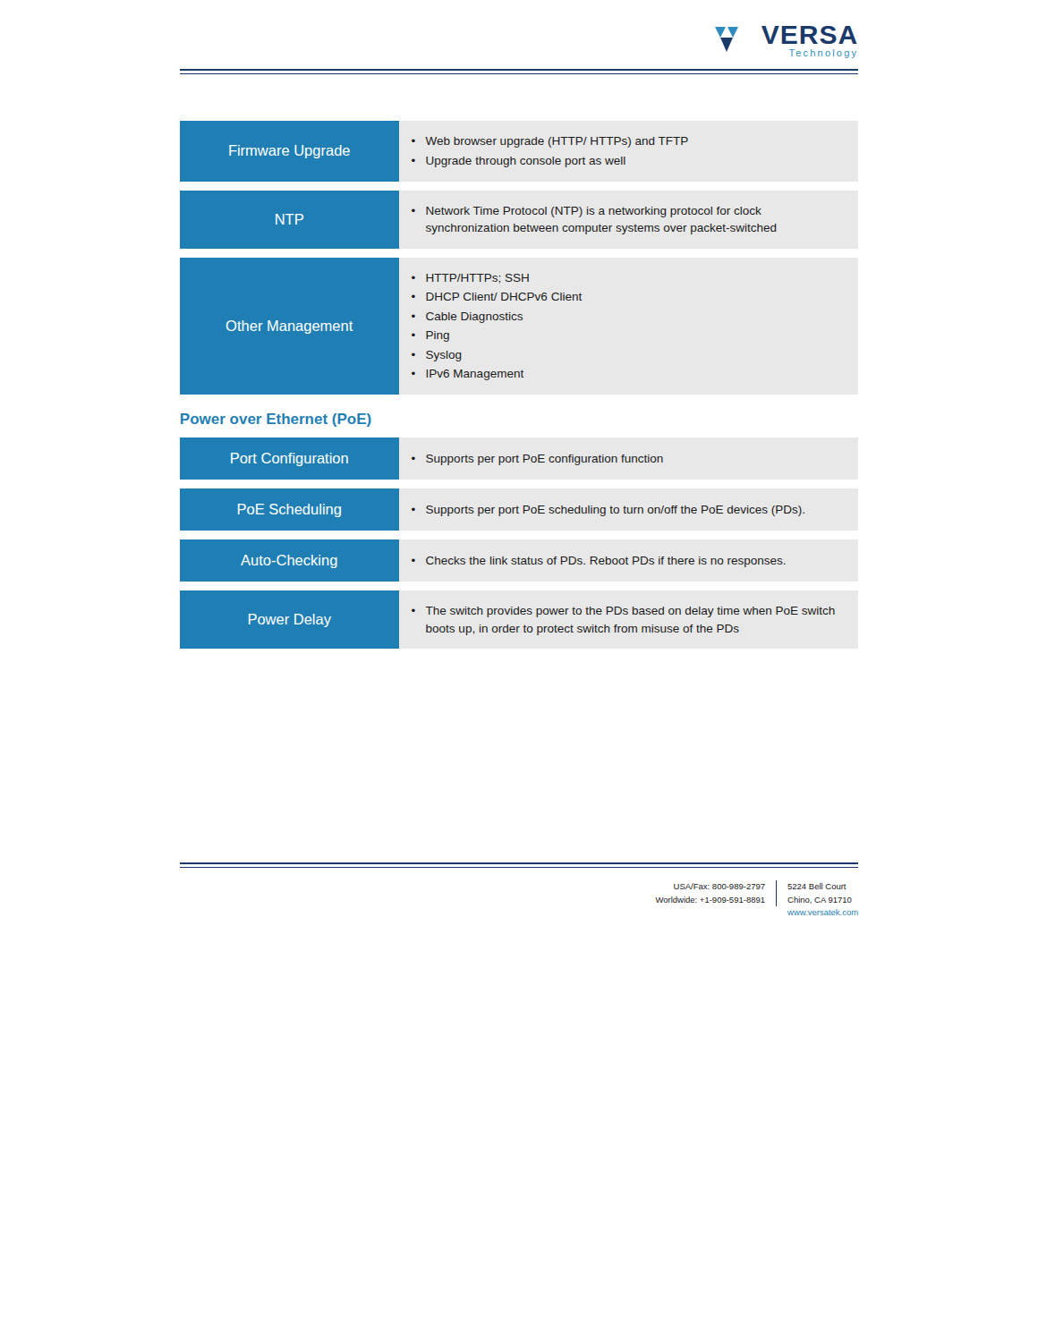VERSA
Technology
Firmware Upgrade
Web browser upgrade (HTTP/ HTTPs) and TFTP
Upgrade through console port as well
NTP
Network Time Protocol (NTP) is a networking protocol for clock synchronization between computer systems over packet-switched
Other Management
HTTP/HTTPs; SSH
DHCP Client/ DHCPv6 Client
Cable Diagnostics
Ping
Syslog
IPv6 Management
Power over Ethernet (PoE)
Port Configuration
Supports per port PoE configuration function
PoE Scheduling
Supports per port PoE scheduling to turn on/off the PoE devices (PDs).
Auto-Checking
Checks the link status of PDs. Reboot PDs if there is no responses.
Power Delay
The switch provides power to the PDs based on delay time when PoE switch boots up, in order to protect switch from misuse of the PDs
USA/Fax: 800-989-2797
Worldwide: +1-909-591-8891
5224 Bell Court
Chino, CA 91710
www.versatek.com